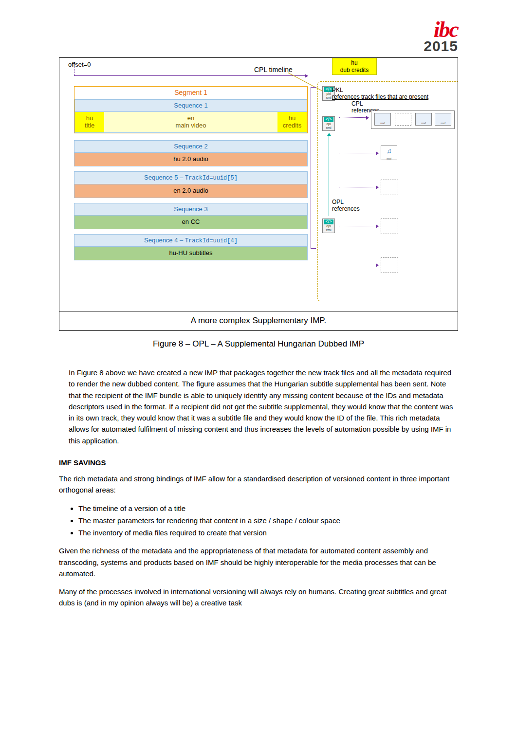ibc
2015
offset=0 CPL timeline
hu
dub credits
Segment 1
Sequence 1
hu
title
en
main video
hu
credits
Sequence 2
hu 2.0 audio
Sequence 5 – TrackId=uuid[5]
en 2.0 audio
Sequence 3
en CC
Sequence 4 – TrackId=uuid[4]
hu-HU subtitles
</>pkl xml
PKL
references track files that are present
</>cpl xml
CPL
references
</>opl xml
OPL
references
mxf
mxf
mxf
♫mxf
A more complex Supplementary IMP.
Figure 8 – OPL – A Supplemental Hungarian Dubbed IMP
In Figure 8 above we have created a new IMP that packages together the new track files and all the metadata required to render the new dubbed content. The figure assumes that the Hungarian subtitle supplemental has been sent. Note that the recipient of the IMF bundle is able to uniquely identify any missing content because of the IDs and metadata descriptors used in the format. If a recipient did not get the subtitle supplemental, they would know that the content was in its own track, they would know that it was a subtitle file and they would know the ID of the file. This rich metadata allows for automated fulfilment of missing content and thus increases the levels of automation possible by using IMF in this application.
IMF Savings
The rich metadata and strong bindings of IMF allow for a standardised description of versioned content in three important orthogonal areas:
The timeline of a version of a title
The master parameters for rendering that content in a size / shape / colour space
The inventory of media files required to create that version
Given the richness of the metadata and the appropriateness of that metadata for automated content assembly and transcoding, systems and products based on IMF should be highly interoperable for the media processes that can be automated.
Many of the processes involved in international versioning will always rely on humans. Creating great subtitles and great dubs is (and in my opinion always will be) a creative task